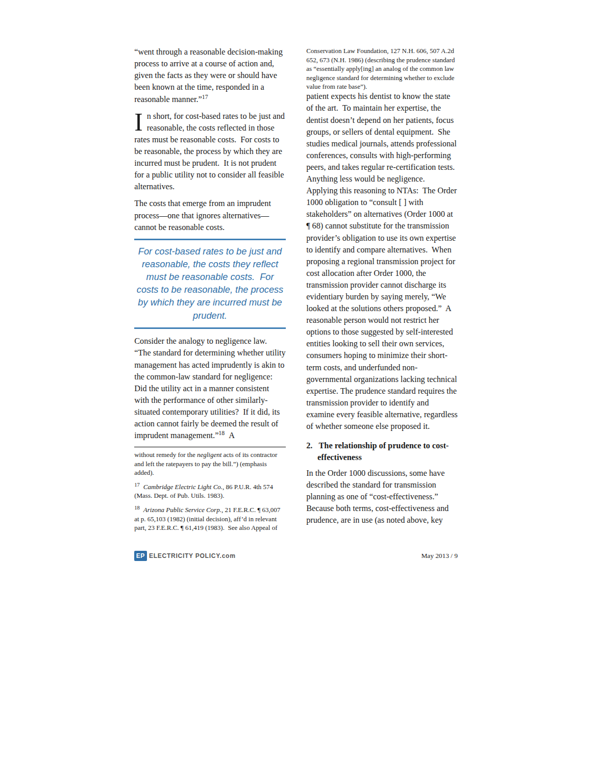“went through a reasonable decision-making process to arrive at a course of action and, given the facts as they were or should have been known at the time, responded in a reasonable manner.”17
In short, for cost-based rates to be just and reasonable, the costs reflected in those rates must be reasonable costs. For costs to be reasonable, the process by which they are incurred must be prudent. It is not prudent for a public utility not to consider all feasible alternatives.
The costs that emerge from an imprudent process—one that ignores alternatives—cannot be reasonable costs.
For cost-based rates to be just and reasonable, the costs they reflect must be reasonable costs. For costs to be reasonable, the process by which they are incurred must be prudent.
Consider the analogy to negligence law. “The standard for determining whether utility management has acted imprudently is akin to the common-law standard for negligence: Did the utility act in a manner consistent with the performance of other similarly-situated contemporary utilities? If it did, its action cannot fairly be deemed the result of imprudent management.”18 A
without remedy for the negligent acts of its contractor and left the ratepayers to pay the bill.”) (emphasis added).
17 Cambridge Electric Light Co., 86 P.U.R. 4th 574 (Mass. Dept. of Pub. Utils. 1983).
18 Arizona Public Service Corp., 21 F.E.R.C. ¶ 63,007 at p. 65,103 (1982) (initial decision), aff’d in relevant part, 23 F.E.R.C. ¶ 61,419 (1983). See also Appeal of Conservation Law Foundation, 127 N.H. 606, 507 A.2d 652, 673 (N.H. 1986) (describing the prudence standard as “essentially apply[ing] an analog of the common law negligence standard for determining whether to exclude value from rate base”).
patient expects his dentist to know the state of the art. To maintain her expertise, the dentist doesn’t depend on her patients, focus groups, or sellers of dental equipment. She studies medical journals, attends professional conferences, consults with high-performing peers, and takes regular re-certification tests. Anything less would be negligence. Applying this reasoning to NTAs: The Order 1000 obligation to “consult [ ] with stakeholders” on alternatives (Order 1000 at ¶ 68) cannot substitute for the transmission provider’s obligation to use its own expertise to identify and compare alternatives. When proposing a regional transmission project for cost allocation after Order 1000, the transmission provider cannot discharge its evidentiary burden by saying merely, “We looked at the solutions others proposed.” A reasonable person would not restrict her options to those suggested by self-interested entities looking to sell their own services, consumers hoping to minimize their short-term costs, and underfunded non-governmental organizations lacking technical expertise. The prudence standard requires the transmission provider to identify and examine every feasible alternative, regardless of whether someone else proposed it.
2. The relationship of prudence to cost-effectiveness
In the Order 1000 discussions, some have described the standard for transmission planning as one of “cost-effectiveness.” Because both terms, cost-effectiveness and prudence, are in use (as noted above, key
EP ELECTRICITY POLICY.com
May 2013 / 9